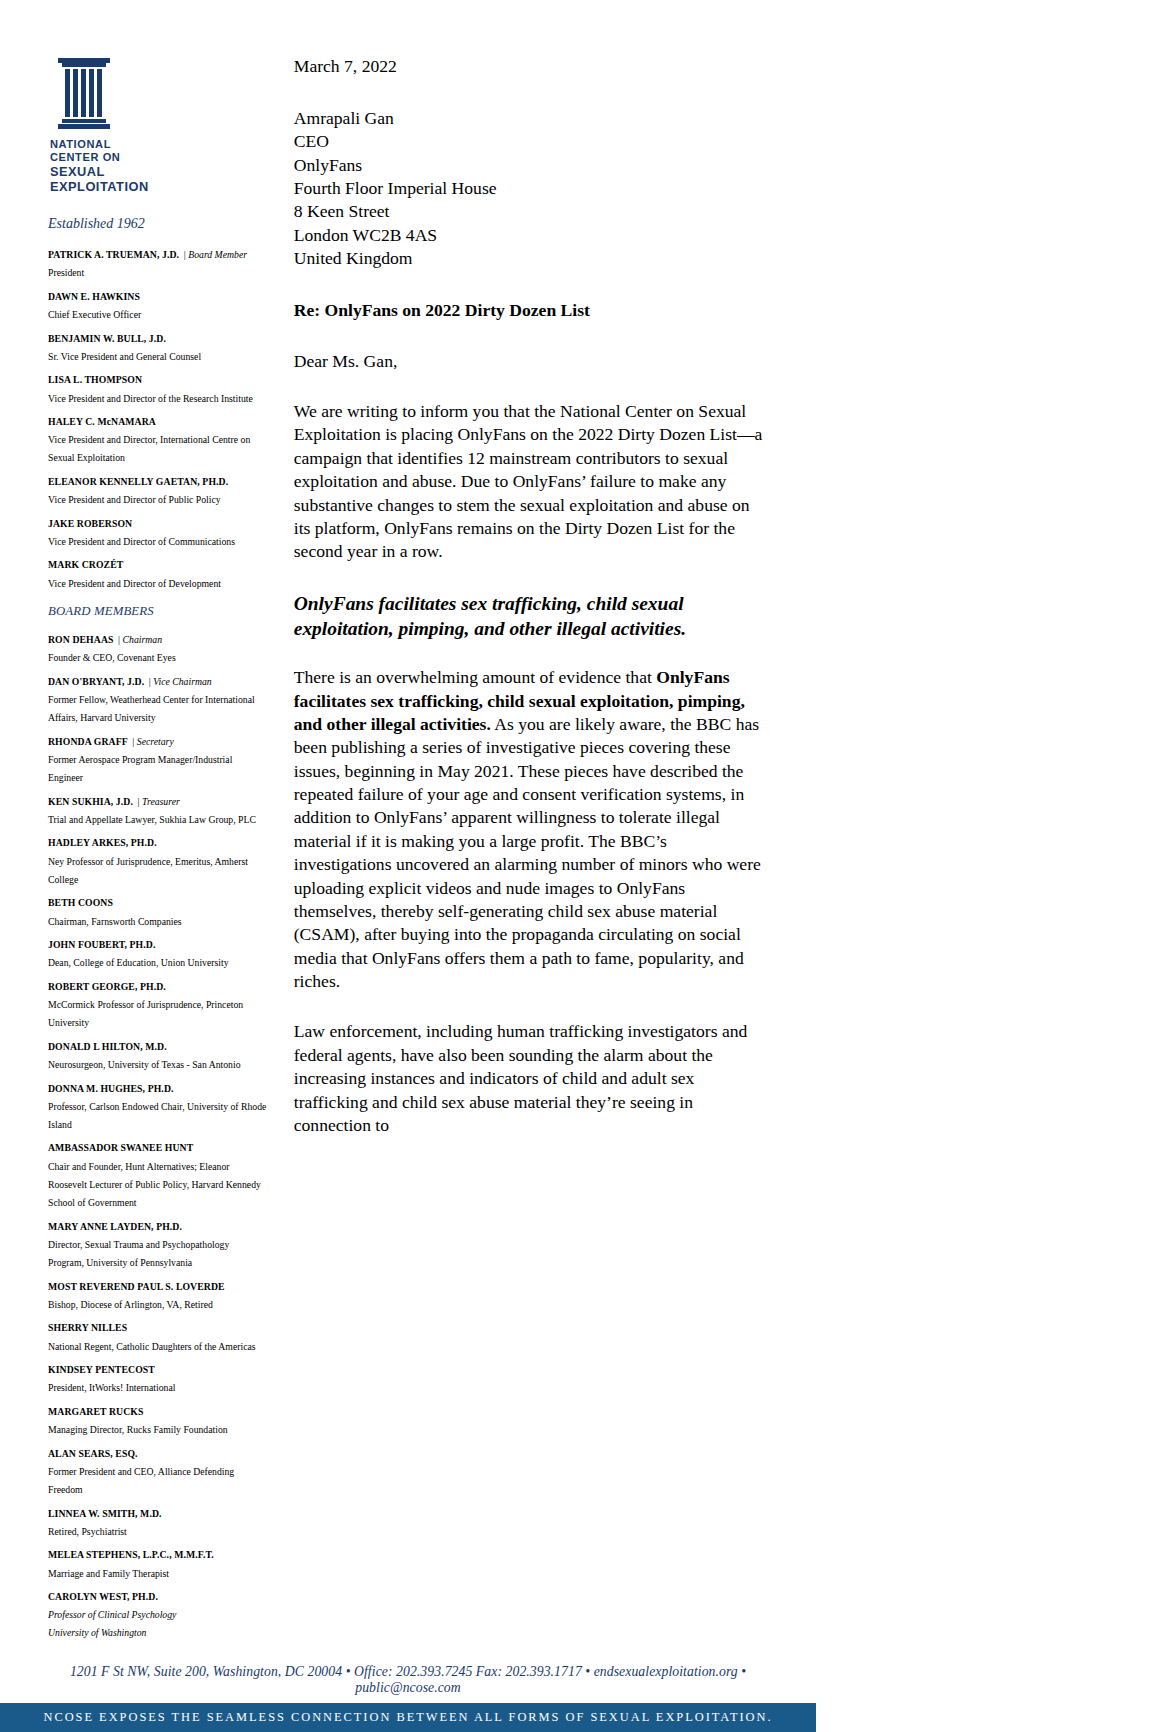NATIONAL
CENTER ON
SEXUAL
EXPLOITATION
Established 1962
PATRICK A. TRUEMAN, J.D. | Board Member
President
DAWN E. HAWKINS
Chief Executive Officer
BENJAMIN W. BULL, J.D.
Sr. Vice President and General Counsel
LISA L. THOMPSON
Vice President and Director of the Research Institute
HALEY C. McNAMARA
Vice President and Director, International Centre on Sexual Exploitation
ELEANOR KENNELLY GAETAN, PH.D.
Vice President and Director of Public Policy
JAKE ROBERSON
Vice President and Director of Communications
MARK CROZÉT
Vice President and Director of Development
BOARD MEMBERS
RON DEHAAS | Chairman
Founder & CEO, Covenant Eyes
DAN O'BRYANT, J.D. | Vice Chairman
Former Fellow, Weatherhead Center for International Affairs, Harvard University
RHONDA GRAFF | Secretary
Former Aerospace Program Manager/Industrial Engineer
KEN SUKHIA, J.D. | Treasurer
Trial and Appellate Lawyer, Sukhia Law Group, PLC
HADLEY ARKES, PH.D.
Ney Professor of Jurisprudence, Emeritus, Amherst College
BETH COONS
Chairman, Farnsworth Companies
JOHN FOUBERT, PH.D.
Dean, College of Education, Union University
ROBERT GEORGE, PH.D.
McCormick Professor of Jurisprudence, Princeton University
DONALD L HILTON, M.D.
Neurosurgeon, University of Texas - San Antonio
DONNA M. HUGHES, PH.D.
Professor, Carlson Endowed Chair, University of Rhode Island
AMBASSADOR SWANEE HUNT
Chair and Founder, Hunt Alternatives; Eleanor Roosevelt Lecturer of Public Policy, Harvard Kennedy School of Government
MARY ANNE LAYDEN, PH.D.
Director, Sexual Trauma and Psychopathology Program, University of Pennsylvania
MOST REVEREND PAUL S. LOVERDE
Bishop, Diocese of Arlington, VA, Retired
SHERRY NILLES
National Regent, Catholic Daughters of the Americas
KINDSEY PENTECOST
President, ItWorks! International
MARGARET RUCKS
Managing Director, Rucks Family Foundation
ALAN SEARS, ESQ.
Former President and CEO, Alliance Defending Freedom
LINNEA W. SMITH, M.D.
Retired, Psychiatrist
MELEA STEPHENS, L.P.C., M.M.F.T.
Marriage and Family Therapist
CAROLYN WEST, PH.D.
Professor of Clinical Psychology
University of Washington
March 7, 2022
Amrapali Gan
CEO
OnlyFans
Fourth Floor Imperial House
8 Keen Street
London WC2B 4AS
United Kingdom
Re: OnlyFans on 2022 Dirty Dozen List
Dear Ms. Gan,
We are writing to inform you that the National Center on Sexual Exploitation is placing OnlyFans on the 2022 Dirty Dozen List—a campaign that identifies 12 mainstream contributors to sexual exploitation and abuse. Due to OnlyFans’ failure to make any substantive changes to stem the sexual exploitation and abuse on its platform, OnlyFans remains on the Dirty Dozen List for the second year in a row.
OnlyFans facilitates sex trafficking, child sexual exploitation, pimping, and other illegal activities.
There is an overwhelming amount of evidence that OnlyFans facilitates sex trafficking, child sexual exploitation, pimping, and other illegal activities. As you are likely aware, the BBC has been publishing a series of investigative pieces covering these issues, beginning in May 2021. These pieces have described the repeated failure of your age and consent verification systems, in addition to OnlyFans’ apparent willingness to tolerate illegal material if it is making you a large profit. The BBC’s investigations uncovered an alarming number of minors who were uploading explicit videos and nude images to OnlyFans themselves, thereby self-generating child sex abuse material (CSAM), after buying into the propaganda circulating on social media that OnlyFans offers them a path to fame, popularity, and riches.
Law enforcement, including human trafficking investigators and federal agents, have also been sounding the alarm about the increasing instances and indicators of child and adult sex trafficking and child sex abuse material they’re seeing in connection to
1201 F St NW, Suite 200, Washington, DC 20004 • Office: 202.393.7245 Fax: 202.393.1717 • endsexualexploitation.org • public@ncose.com
NCOSE EXPOSES THE SEAMLESS CONNECTION BETWEEN ALL FORMS OF SEXUAL EXPLOITATION.